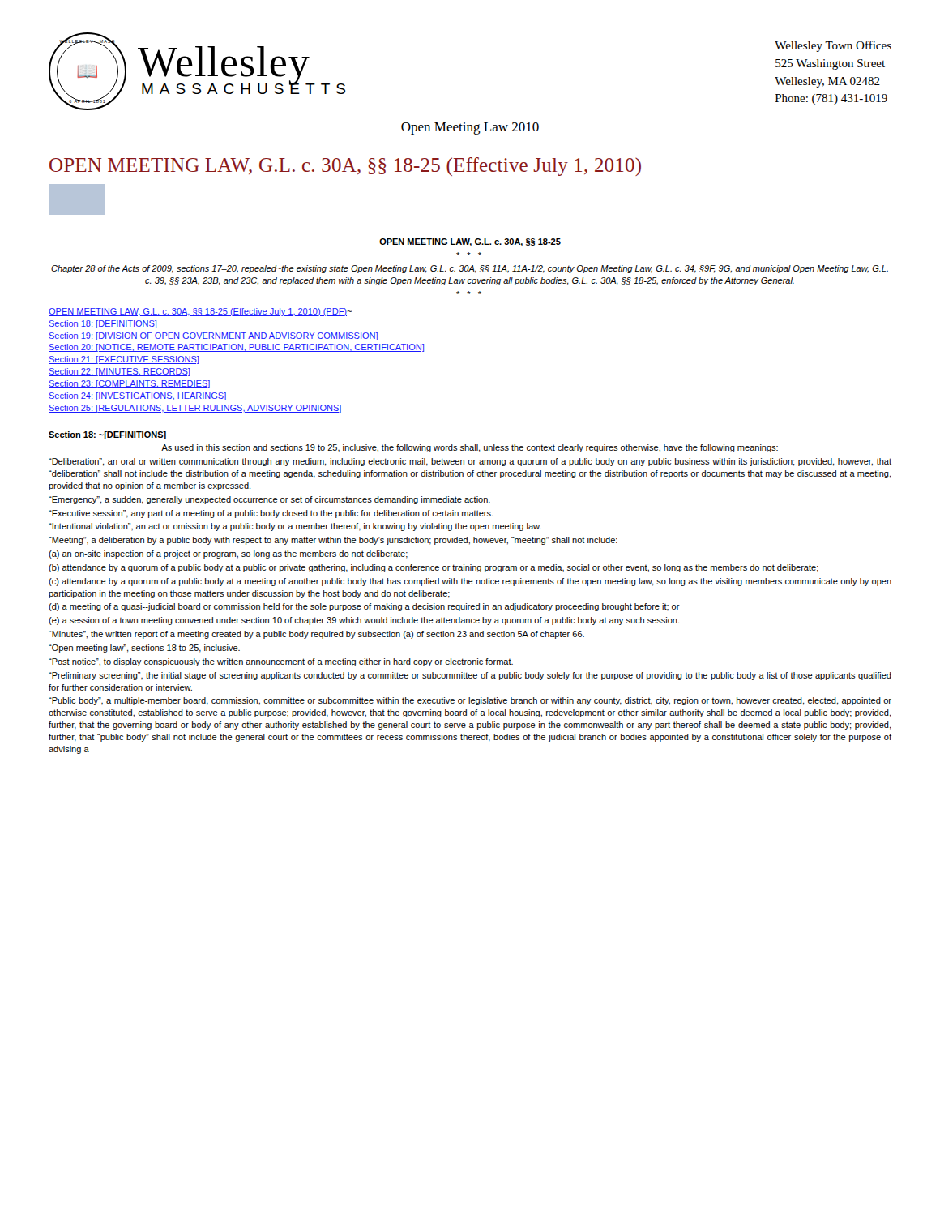WELLESLEY MASS
📖
6 APRIL 1881
Wellesley
MASSACHUSETTS
Wellesley Town Offices
525 Washington Street
Wellesley, MA 02482
Phone: (781) 431-1019
Open Meeting Law 2010
OPEN MEETING LAW, G.L. c. 30A, §§ 18-25 (Effective July 1, 2010)
OPEN MEETING LAW, G.L. c. 30A, §§ 18-25
* * *
Chapter 28 of the Acts of 2009, sections 17–20, repealed~the existing state Open Meeting Law, G.L. c. 30A, §§ 11A, 11A-1/2, county Open Meeting Law, G.L. c. 34, §9F, 9G, and municipal Open Meeting Law, G.L. c. 39, §§ 23A, 23B, and 23C, and replaced them with a single Open Meeting Law covering all public bodies, G.L. c. 30A, §§ 18-25, enforced by the Attorney General.
* * *
OPEN MEETING LAW, G.L. c. 30A, §§ 18-25 (Effective July 1, 2010) (PDF)~
Section 18: [DEFINITIONS]
Section 19: [DIVISION OF OPEN GOVERNMENT AND ADVISORY COMMISSION]
Section 20: [NOTICE, REMOTE PARTICIPATION, PUBLIC PARTICIPATION, CERTIFICATION]
Section 21: [EXECUTIVE SESSIONS]
Section 22: [MINUTES, RECORDS]
Section 23: [COMPLAINTS, REMEDIES]
Section 24: [INVESTIGATIONS, HEARINGS]
Section 25: [REGULATIONS, LETTER RULINGS, ADVISORY OPINIONS]
Section 18: ~[DEFINITIONS]
As used in this section and sections 19 to 25, inclusive, the following words shall, unless the context clearly requires otherwise, have the following meanings:
“Deliberation”, an oral or written communication through any medium, including electronic mail, between or among a quorum of a public body on any public business within its jurisdiction; provided, however, that “deliberation” shall not include the distribution of a meeting agenda, scheduling information or distribution of other procedural meeting or the distribution of reports or documents that may be discussed at a meeting, provided that no opinion of a member is expressed.
“Emergency”, a sudden, generally unexpected occurrence or set of circumstances demanding immediate action.
“Executive session”, any part of a meeting of a public body closed to the public for deliberation of certain matters.
“Intentional violation”, an act or omission by a public body or a member thereof, in knowing by violating the open meeting law.
“Meeting”, a deliberation by a public body with respect to any matter within the body’s jurisdiction; provided, however, “meeting” shall not include:
(a) an on-site inspection of a project or program, so long as the members do not deliberate;
(b) attendance by a quorum of a public body at a public or private gathering, including a conference or training program or a media, social or other event, so long as the members do not deliberate;
(c) attendance by a quorum of a public body at a meeting of another public body that has complied with the notice requirements of the open meeting law, so long as the visiting members communicate only by open participation in the meeting on those matters under discussion by the host body and do not deliberate;
(d) a meeting of a quasi--judicial board or commission held for the sole purpose of making a decision required in an adjudicatory proceeding brought before it; or
(e) a session of a town meeting convened under section 10 of chapter 39 which would include the attendance by a quorum of a public body at any such session.
“Minutes”, the written report of a meeting created by a public body required by subsection (a) of section 23 and section 5A of chapter 66.
“Open meeting law”, sections 18 to 25, inclusive.
“Post notice”, to display conspicuously the written announcement of a meeting either in hard copy or electronic format.
“Preliminary screening”, the initial stage of screening applicants conducted by a committee or subcommittee of a public body solely for the purpose of providing to the public body a list of those applicants qualified for further consideration or interview.
“Public body”, a multiple-member board, commission, committee or subcommittee within the executive or legislative branch or within any county, district, city, region or town, however created, elected, appointed or otherwise constituted, established to serve a public purpose; provided, however, that the governing board of a local housing, redevelopment or other similar authority shall be deemed a local public body; provided, further, that the governing board or body of any other authority established by the general court to serve a public purpose in the commonwealth or any part thereof shall be deemed a state public body; provided, further, that “public body” shall not include the general court or the committees or recess commissions thereof, bodies of the judicial branch or bodies appointed by a constitutional officer solely for the purpose of advising a